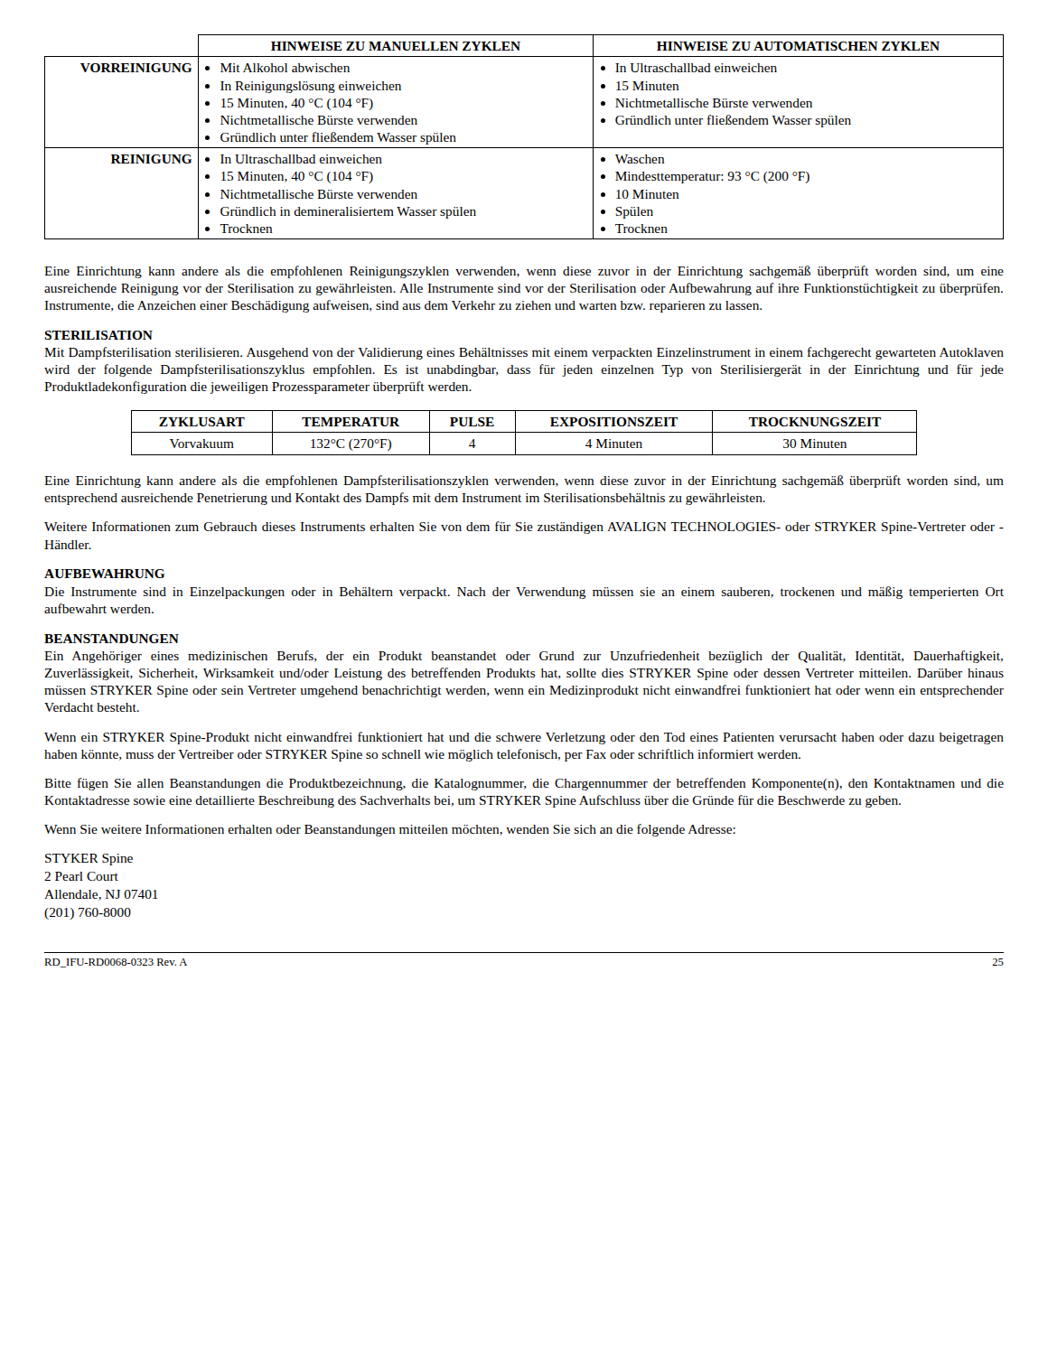| | HINWEISE ZU MANUELLEN ZYKLEN | HINWEISE ZU AUTOMATISCHEN ZYKLEN |
| --- | --- | --- |
| VORREINIGUNG | Mit Alkohol abwischen In Reinigungslösung einweichen 15 Minuten, 40 °C (104 °F) Nichtmetallische Bürste verwenden Gründlich unter fließendem Wasser spülen | In Ultraschallbad einweichen 15 Minuten Nichtmetallische Bürste verwenden Gründlich unter fließendem Wasser spülen |
| REINIGUNG | In Ultraschallbad einweichen 15 Minuten, 40 °C (104 °F) Nichtmetallische Bürste verwenden Gründlich in demineralisiertem Wasser spülen Trocknen | Waschen Mindesttemperatur: 93 °C (200 °F) 10 Minuten Spülen Trocknen |
Eine Einrichtung kann andere als die empfohlenen Reinigungszyklen verwenden, wenn diese zuvor in der Einrichtung sachgemäß überprüft worden sind, um eine ausreichende Reinigung vor der Sterilisation zu gewährleisten. Alle Instrumente sind vor der Sterilisation oder Aufbewahrung auf ihre Funktionstüchtigkeit zu überprüfen. Instrumente, die Anzeichen einer Beschädigung aufweisen, sind aus dem Verkehr zu ziehen und warten bzw. reparieren zu lassen.
Sterilisation
Mit Dampfsterilisation sterilisieren. Ausgehend von der Validierung eines Behältnisses mit einem verpackten Einzelinstrument in einem fachgerecht gewarteten Autoklaven wird der folgende Dampfsterilisationszyklus empfohlen. Es ist unabdingbar, dass für jeden einzelnen Typ von Sterilisiergerät in der Einrichtung und für jede Produktladekonfiguration die jeweiligen Prozessparameter überprüft werden.
| ZYKLUSART | TEMPERATUR | PULSE | EXPOSITIONSZEIT | TROCKNUNGSZEIT |
| --- | --- | --- | --- | --- |
| Vorvakuum | 132°C (270°F) | 4 | 4 Minuten | 30 Minuten |
Eine Einrichtung kann andere als die empfohlenen Dampfsterilisationszyklen verwenden, wenn diese zuvor in der Einrichtung sachgemäß überprüft worden sind, um entsprechend ausreichende Penetrierung und Kontakt des Dampfs mit dem Instrument im Sterilisationsbehältnis zu gewährleisten.
Weitere Informationen zum Gebrauch dieses Instruments erhalten Sie von dem für Sie zuständigen AVALIGN TECHNOLOGIES- oder STRYKER Spine-Vertreter oder -Händler.
Aufbewahrung
Die Instrumente sind in Einzelpackungen oder in Behältern verpackt. Nach der Verwendung müssen sie an einem sauberen, trockenen und mäßig temperierten Ort aufbewahrt werden.
Beanstandungen
Ein Angehöriger eines medizinischen Berufs, der ein Produkt beanstandet oder Grund zur Unzufriedenheit bezüglich der Qualität, Identität, Dauerhaftigkeit, Zuverlässigkeit, Sicherheit, Wirksamkeit und/oder Leistung des betreffenden Produkts hat, sollte dies STRYKER Spine oder dessen Vertreter mitteilen. Darüber hinaus müssen STRYKER Spine oder sein Vertreter umgehend benachrichtigt werden, wenn ein Medizinprodukt nicht einwandfrei funktioniert hat oder wenn ein entsprechender Verdacht besteht.
Wenn ein STRYKER Spine-Produkt nicht einwandfrei funktioniert hat und die schwere Verletzung oder den Tod eines Patienten verursacht haben oder dazu beigetragen haben könnte, muss der Vertreiber oder STRYKER Spine so schnell wie möglich telefonisch, per Fax oder schriftlich informiert werden.
Bitte fügen Sie allen Beanstandungen die Produktbezeichnung, die Katalognummer, die Chargennummer der betreffenden Komponente(n), den Kontaktnamen und die Kontaktadresse sowie eine detaillierte Beschreibung des Sachverhalts bei, um STRYKER Spine Aufschluss über die Gründe für die Beschwerde zu geben.
Wenn Sie weitere Informationen erhalten oder Beanstandungen mitteilen möchten, wenden Sie sich an die folgende Adresse:
STYKER Spine
2 Pearl Court
Allendale, NJ 07401
(201) 760-8000
RD_IFU-RD0068-0323 Rev. A 25